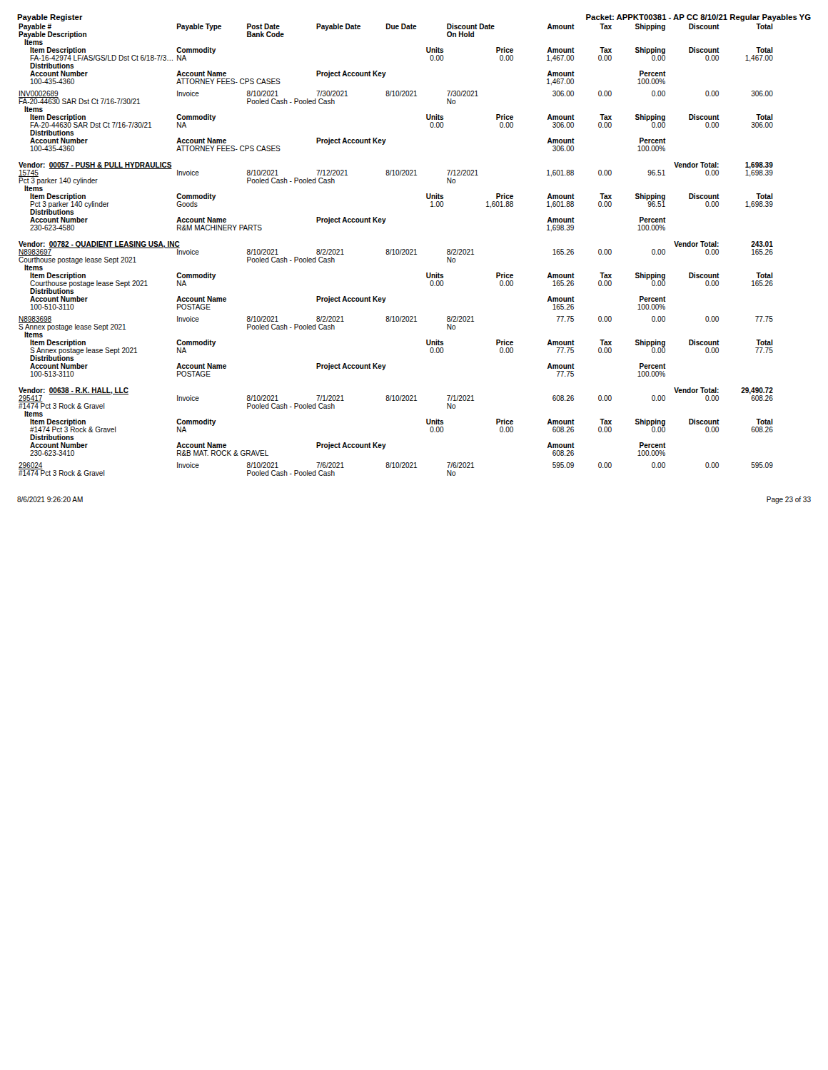Payable Register
Packet: APPKT00381 - AP CC 8/10/21 Regular Payables YG
| Payable # | Payable Type | Post Date | Payable Date | Due Date | Discount Date | Amount | Tax | Shipping | Discount | Total | |
| Payable Description | | Bank Code | | | On Hold | | | | | | |
| Items | |
| Item Description | Commodity | | | Units | Price | Amount | Tax | Shipping | Discount | Total | |
| FA-16-42974 LF/AS/GS/LD Dst Ct 6/18-7/3… | NA | | | 0.00 | 0.00 | 1,467.00 | 0.00 | 0.00 | 0.00 | 1,467.00 | |
| Distributions | |
| Account Number | Account Name | Project Account Key | Amount | Percent | |
| 100-435-4360 | ATTORNEY FEES- CPS CASES | | 1,467.00 | 100.00% | |
| INV0002689 | Invoice | 8/10/2021 | 7/30/2021 | 8/10/2021 | 7/30/2021 | 306.00 | 0.00 | 0.00 | 0.00 | 306.00 | |
| FA-20-44630 SAR Dst Ct 7/16-7/30/21 | | Pooled Cash - Pooled Cash | | No | |
| Items | |
| Item Description | Commodity | | | Units | Price | Amount | Tax | Shipping | Discount | Total | |
| FA-20-44630 SAR Dst Ct 7/16-7/30/21 | NA | | | 0.00 | 0.00 | 306.00 | 0.00 | 0.00 | 0.00 | 306.00 | |
| Distributions | |
| Account Number | Account Name | Project Account Key | Amount | Percent | |
| 100-435-4360 | ATTORNEY FEES- CPS CASES | | 306.00 | 100.00% | |
| Vendor: 00057 - PUSH & PULL HYDRAULICS | Vendor Total: | 1,698.39 | |
| 15745 | Invoice | 8/10/2021 | 7/12/2021 | 8/10/2021 | 7/12/2021 | 1,601.88 | 0.00 | 96.51 | 0.00 | 1,698.39 | |
| Pct 3 parker 140 cylinder | | Pooled Cash - Pooled Cash | | No | |
| Items | |
| Item Description | Commodity | | | Units | Price | Amount | Tax | Shipping | Discount | Total | |
| Pct 3 parker 140 cylinder | Goods | | | 1.00 | 1,601.88 | 1,601.88 | 0.00 | 96.51 | 0.00 | 1,698.39 | |
| Distributions | |
| Account Number | Account Name | Project Account Key | Amount | Percent | |
| 230-623-4580 | R&M MACHINERY PARTS | | 1,698.39 | 100.00% | |
| Vendor: 00782 - QUADIENT LEASING USA, INC | Vendor Total: | 243.01 | |
| N8983697 | Invoice | 8/10/2021 | 8/2/2021 | 8/10/2021 | 8/2/2021 | 165.26 | 0.00 | 0.00 | 0.00 | 165.26 | |
| Courthouse postage lease Sept 2021 | | Pooled Cash - Pooled Cash | | No | |
| Items | |
| Item Description | Commodity | | | Units | Price | Amount | Tax | Shipping | Discount | Total | |
| Courthouse postage lease Sept 2021 | NA | | | 0.00 | 0.00 | 165.26 | 0.00 | 0.00 | 0.00 | 165.26 | |
| Distributions | |
| Account Number | Account Name | Project Account Key | Amount | Percent | |
| 100-510-3110 | POSTAGE | | 165.26 | 100.00% | |
| N8983698 | Invoice | 8/10/2021 | 8/2/2021 | 8/10/2021 | 8/2/2021 | 77.75 | 0.00 | 0.00 | 0.00 | 77.75 | |
| S Annex postage lease Sept 2021 | | Pooled Cash - Pooled Cash | | No | |
| Items | |
| Item Description | Commodity | | | Units | Price | Amount | Tax | Shipping | Discount | Total | |
| S Annex postage lease Sept 2021 | NA | | | 0.00 | 0.00 | 77.75 | 0.00 | 0.00 | 0.00 | 77.75 | |
| Distributions | |
| Account Number | Account Name | Project Account Key | Amount | Percent | |
| 100-513-3110 | POSTAGE | | 77.75 | 100.00% | |
| Vendor: 00638 - R.K. HALL, LLC | Vendor Total: | 29,490.72 | |
| 295417 | Invoice | 8/10/2021 | 7/1/2021 | 8/10/2021 | 7/1/2021 | 608.26 | 0.00 | 0.00 | 0.00 | 608.26 | |
| #1474 Pct 3 Rock & Gravel | | Pooled Cash - Pooled Cash | | No | |
| Items | |
| Item Description | Commodity | | | Units | Price | Amount | Tax | Shipping | Discount | Total | |
| #1474 Pct 3 Rock & Gravel | NA | | | 0.00 | 0.00 | 608.26 | 0.00 | 0.00 | 0.00 | 608.26 | |
| Distributions | |
| Account Number | Account Name | Project Account Key | Amount | Percent | |
| 230-623-3410 | R&B MAT. ROCK & GRAVEL | | 608.26 | 100.00% | |
| 296024 | Invoice | 8/10/2021 | 7/6/2021 | 8/10/2021 | 7/6/2021 | 595.09 | 0.00 | 0.00 | 0.00 | 595.09 | |
| #1474 Pct 3 Rock & Gravel | | Pooled Cash - Pooled Cash | | No | |
8/6/2021 9:26:20 AM
Page 23 of 33